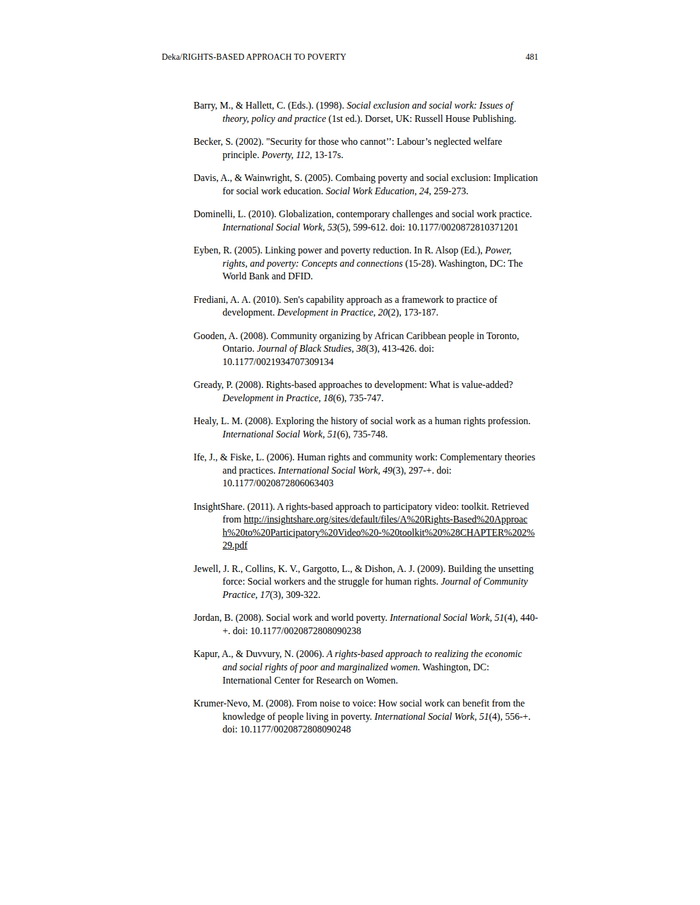Deka/RIGHTS-BASED APPROACH TO POVERTY 481
Barry, M., & Hallett, C. (Eds.). (1998). Social exclusion and social work: Issues of theory, policy and practice (1st ed.). Dorset, UK: Russell House Publishing.
Becker, S. (2002). "Security for those who cannot’’: Labour’s neglected welfare principle. Poverty, 112, 13-17s.
Davis, A., & Wainwright, S. (2005). Combaing poverty and social exclusion: Implication for social work education. Social Work Education, 24, 259-273.
Dominelli, L. (2010). Globalization, contemporary challenges and social work practice. International Social Work, 53(5), 599-612. doi: 10.1177/0020872810371201
Eyben, R. (2005). Linking power and poverty reduction. In R. Alsop (Ed.), Power, rights, and poverty: Concepts and connections (15-28). Washington, DC: The World Bank and DFID.
Frediani, A. A. (2010). Sen's capability approach as a framework to practice of development. Development in Practice, 20(2), 173-187.
Gooden, A. (2008). Community organizing by African Caribbean people in Toronto, Ontario. Journal of Black Studies, 38(3), 413-426. doi: 10.1177/0021934707309134
Gready, P. (2008). Rights-based approaches to development: What is value-added? Development in Practice, 18(6), 735-747.
Healy, L. M. (2008). Exploring the history of social work as a human rights profession. International Social Work, 51(6), 735-748.
Ife, J., & Fiske, L. (2006). Human rights and community work: Complementary theories and practices. International Social Work, 49(3), 297-+. doi: 10.1177/0020872806063403
InsightShare. (2011). A rights-based approach to participatory video: toolkit. Retrieved from http://insightshare.org/sites/default/files/A%20Rights-Based%20Approach%20to%20Participatory%20Video%20-%20toolkit%20%28CHAPTER%202%29.pdf
Jewell, J. R., Collins, K. V., Gargotto, L., & Dishon, A. J. (2009). Building the unsetting force: Social workers and the struggle for human rights. Journal of Community Practice, 17(3), 309-322.
Jordan, B. (2008). Social work and world poverty. International Social Work, 51(4), 440-+. doi: 10.1177/0020872808090238
Kapur, A., & Duvvury, N. (2006). A rights-based approach to realizing the economic and social rights of poor and marginalized women. Washington, DC: International Center for Research on Women.
Krumer-Nevo, M. (2008). From noise to voice: How social work can benefit from the knowledge of people living in poverty. International Social Work, 51(4), 556-+. doi: 10.1177/0020872808090248